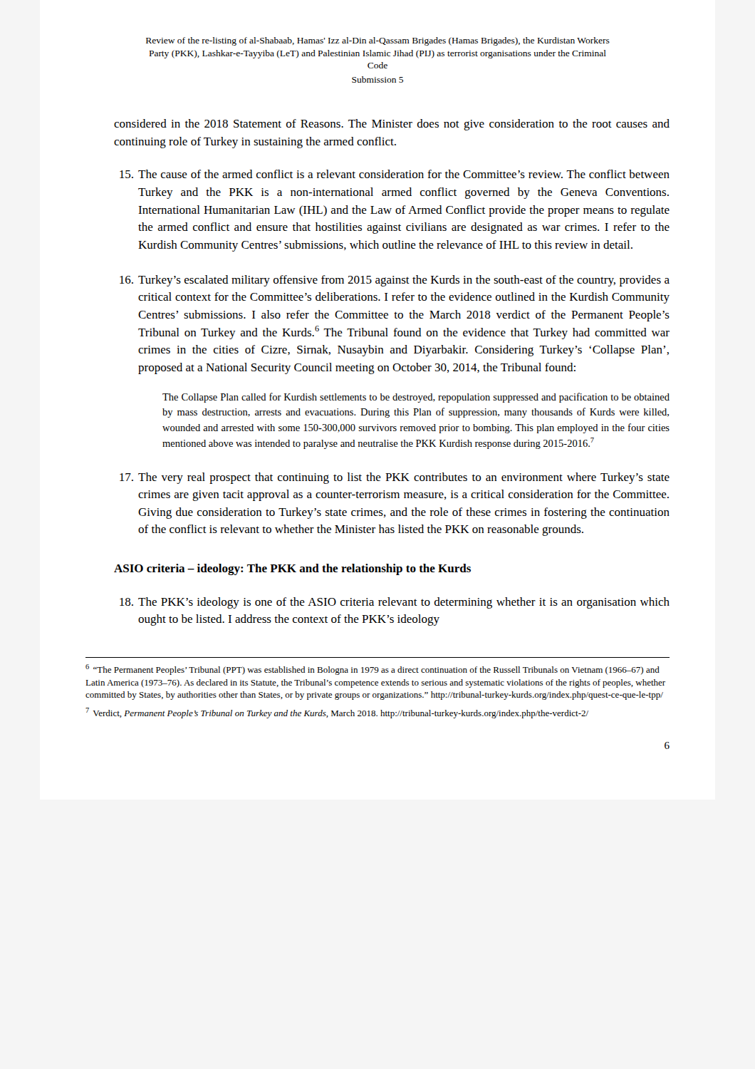Review of the re-listing of al-Shabaab, Hamas' Izz al-Din al-Qassam Brigades (Hamas Brigades), the Kurdistan Workers Party (PKK), Lashkar-e-Tayyiba (LeT) and Palestinian Islamic Jihad (PIJ) as terrorist organisations under the Criminal Code Submission 5
considered in the 2018 Statement of Reasons. The Minister does not give consideration to the root causes and continuing role of Turkey in sustaining the armed conflict.
15. The cause of the armed conflict is a relevant consideration for the Committee’s review. The conflict between Turkey and the PKK is a non-international armed conflict governed by the Geneva Conventions. International Humanitarian Law (IHL) and the Law of Armed Conflict provide the proper means to regulate the armed conflict and ensure that hostilities against civilians are designated as war crimes. I refer to the Kurdish Community Centres’ submissions, which outline the relevance of IHL to this review in detail.
16. Turkey’s escalated military offensive from 2015 against the Kurds in the south-east of the country, provides a critical context for the Committee’s deliberations. I refer to the evidence outlined in the Kurdish Community Centres’ submissions. I also refer the Committee to the March 2018 verdict of the Permanent People’s Tribunal on Turkey and the Kurds.6 The Tribunal found on the evidence that Turkey had committed war crimes in the cities of Cizre, Sirnak, Nusaybin and Diyarbakir. Considering Turkey’s ‘Collapse Plan’, proposed at a National Security Council meeting on October 30, 2014, the Tribunal found:
The Collapse Plan called for Kurdish settlements to be destroyed, repopulation suppressed and pacification to be obtained by mass destruction, arrests and evacuations. During this Plan of suppression, many thousands of Kurds were killed, wounded and arrested with some 150-300,000 survivors removed prior to bombing. This plan employed in the four cities mentioned above was intended to paralyse and neutralise the PKK Kurdish response during 2015-2016.7
17. The very real prospect that continuing to list the PKK contributes to an environment where Turkey’s state crimes are given tacit approval as a counter-terrorism measure, is a critical consideration for the Committee. Giving due consideration to Turkey’s state crimes, and the role of these crimes in fostering the continuation of the conflict is relevant to whether the Minister has listed the PKK on reasonable grounds.
ASIO criteria – ideology: The PKK and the relationship to the Kurds
18. The PKK’s ideology is one of the ASIO criteria relevant to determining whether it is an organisation which ought to be listed. I address the context of the PKK’s ideology
6 “The Permanent Peoples’ Tribunal (PPT) was established in Bologna in 1979 as a direct continuation of the Russell Tribunals on Vietnam (1966–67) and Latin America (1973–76). As declared in its Statute, the Tribunal’s competence extends to serious and systematic violations of the rights of peoples, whether committed by States, by authorities other than States, or by private groups or organizations.” http://tribunal-turkey-kurds.org/index.php/quest-ce-que-le-tpp/
7 Verdict, Permanent People’s Tribunal on Turkey and the Kurds, March 2018. http://tribunal-turkey-kurds.org/index.php/the-verdict-2/
6